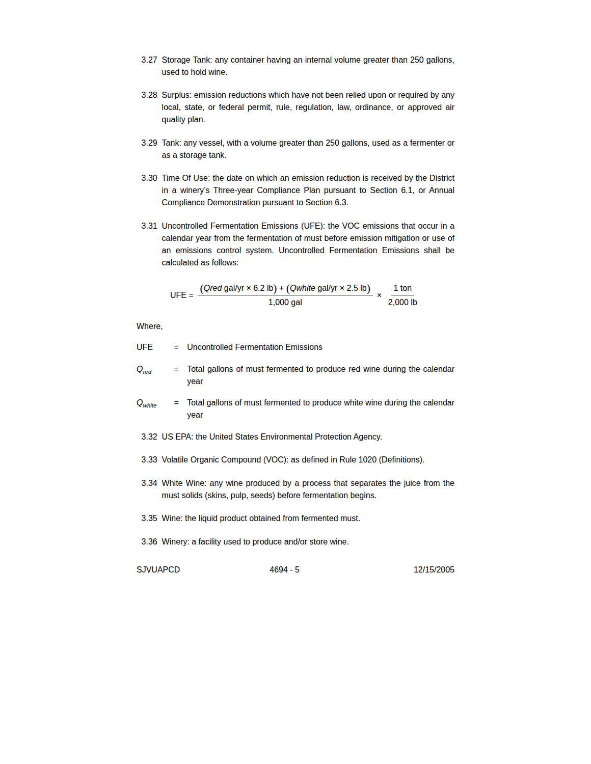3.27
Storage Tank: any container having an internal volume greater than 250 gallons, used to hold wine.
3.28
Surplus: emission reductions which have not been relied upon or required by any local, state, or federal permit, rule, regulation, law, ordinance, or approved air quality plan.
3.29
Tank: any vessel, with a volume greater than 250 gallons, used as a fermenter or as a storage tank.
3.30
Time Of Use: the date on which an emission reduction is received by the District in a winery’s Three-year Compliance Plan pursuant to Section 6.1, or Annual Compliance Demonstration pursuant to Section 6.3.
3.31
Uncontrolled Fermentation Emissions (UFE): the VOC emissions that occur in a calendar year from the fermentation of must before emission mitigation or use of an emissions control system. Uncontrolled Fermentation Emissions shall be calculated as follows:
UFE = (Qred gal/yr × 6.2 lb) + (Qwhite gal/yr × 2.5 lb) 1,000 gal × 1 ton 2,000 lb
Where,
UFE
=
Uncontrolled Fermentation Emissions
Qred
=
Total gallons of must fermented to produce red wine during the calendar year
Qwhite
=
Total gallons of must fermented to produce white wine during the calendar year
3.32
US EPA: the United States Environmental Protection Agency.
3.33
Volatile Organic Compound (VOC): as defined in Rule 1020 (Definitions).
3.34
White Wine: any wine produced by a process that separates the juice from the must solids (skins, pulp, seeds) before fermentation begins.
3.35
Wine: the liquid product obtained from fermented must.
3.36
Winery: a facility used to produce and/or store wine.
SJVUAPCD
4694 - 5
12/15/2005